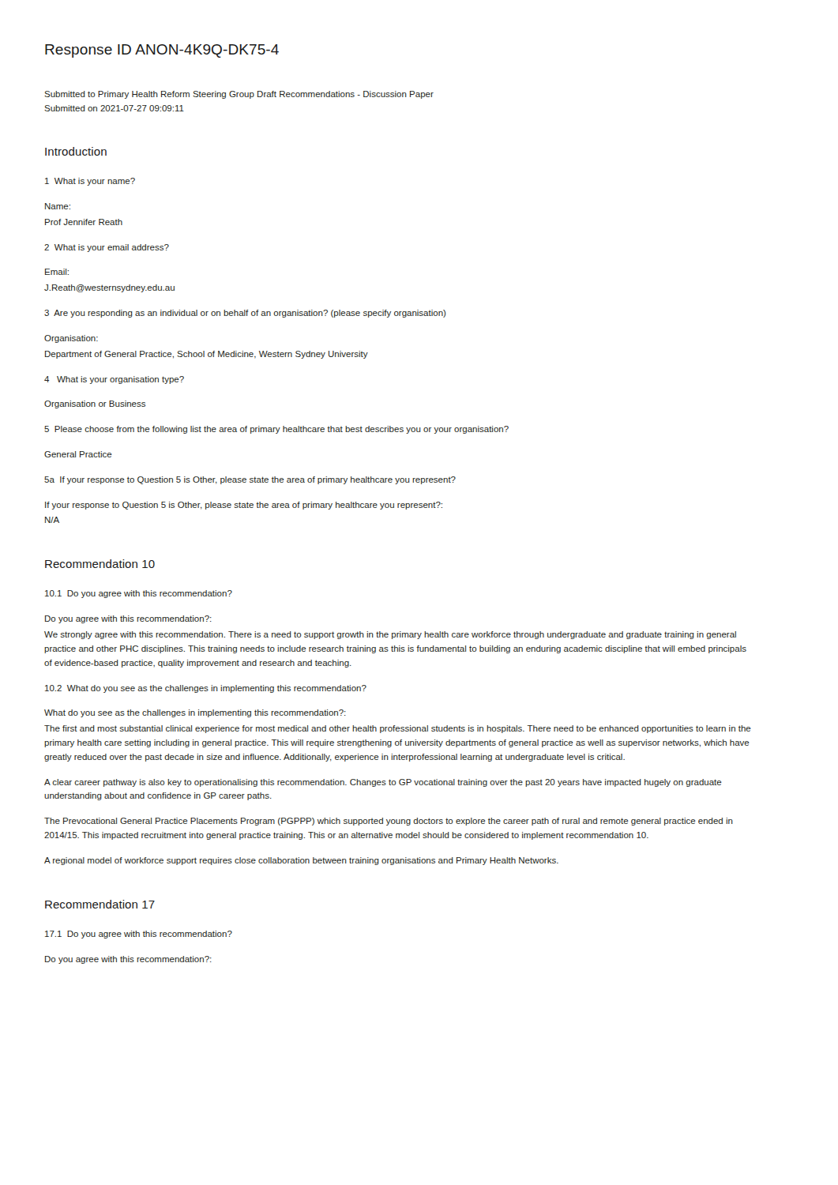Response ID ANON-4K9Q-DK75-4
Submitted to Primary Health Reform Steering Group Draft Recommendations - Discussion Paper
Submitted on 2021-07-27 09:09:11
Introduction
1 What is your name?
Name:
Prof Jennifer Reath
2 What is your email address?
Email:
J.Reath@westernsydney.edu.au
3 Are you responding as an individual or on behalf of an organisation? (please specify organisation)
Organisation:
Department of General Practice, School of Medicine, Western Sydney University
4 What is your organisation type?
Organisation or Business
5 Please choose from the following list the area of primary healthcare that best describes you or your organisation?
General Practice
5a If your response to Question 5 is Other, please state the area of primary healthcare you represent?
If your response to Question 5 is Other, please state the area of primary healthcare you represent?:
N/A
Recommendation 10
10.1 Do you agree with this recommendation?
Do you agree with this recommendation?:
We strongly agree with this recommendation. There is a need to support growth in the primary health care workforce through undergraduate and graduate training in general practice and other PHC disciplines. This training needs to include research training as this is fundamental to building an enduring academic discipline that will embed principals of evidence-based practice, quality improvement and research and teaching.
10.2 What do you see as the challenges in implementing this recommendation?
What do you see as the challenges in implementing this recommendation?:
The first and most substantial clinical experience for most medical and other health professional students is in hospitals. There need to be enhanced opportunities to learn in the primary health care setting including in general practice. This will require strengthening of university departments of general practice as well as supervisor networks, which have greatly reduced over the past decade in size and influence. Additionally, experience in interprofessional learning at undergraduate level is critical.
A clear career pathway is also key to operationalising this recommendation. Changes to GP vocational training over the past 20 years have impacted hugely on graduate understanding about and confidence in GP career paths.
The Prevocational General Practice Placements Program (PGPPP) which supported young doctors to explore the career path of rural and remote general practice ended in 2014/15. This impacted recruitment into general practice training. This or an alternative model should be considered to implement recommendation 10.
A regional model of workforce support requires close collaboration between training organisations and Primary Health Networks.
Recommendation 17
17.1 Do you agree with this recommendation?
Do you agree with this recommendation?: